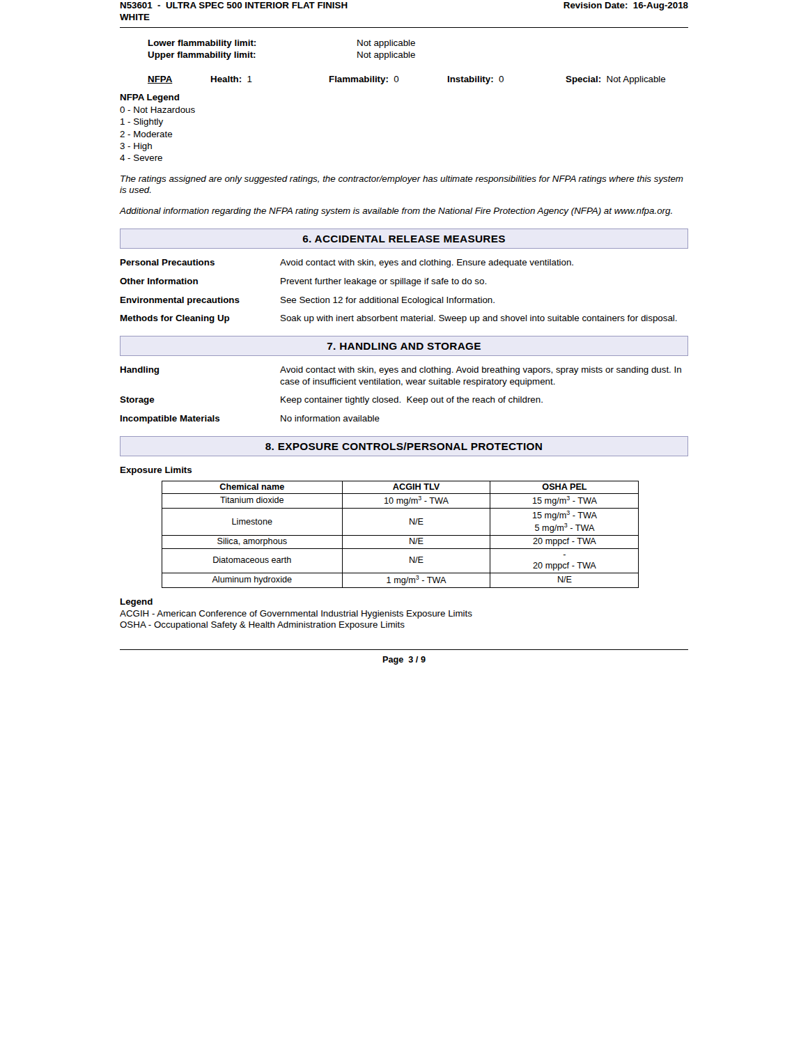N53601 - ULTRA SPEC 500 INTERIOR FLAT FINISH
WHITE
Revision Date: 16-Aug-2018
Lower flammability limit: Not applicable
Upper flammability limit: Not applicable
NFPA Health: 1 Flammability: 0 Instability: 0 Special: Not Applicable
NFPA Legend
0 - Not Hazardous
1 - Slightly
2 - Moderate
3 - High
4 - Severe
The ratings assigned are only suggested ratings, the contractor/employer has ultimate responsibilities for NFPA ratings where this system is used.
Additional information regarding the NFPA rating system is available from the National Fire Protection Agency (NFPA) at www.nfpa.org.
6. ACCIDENTAL RELEASE MEASURES
Personal Precautions
Avoid contact with skin, eyes and clothing. Ensure adequate ventilation.
Other Information
Prevent further leakage or spillage if safe to do so.
Environmental precautions
See Section 12 for additional Ecological Information.
Methods for Cleaning Up
Soak up with inert absorbent material. Sweep up and shovel into suitable containers for disposal.
7. HANDLING AND STORAGE
Handling
Avoid contact with skin, eyes and clothing. Avoid breathing vapors, spray mists or sanding dust. In case of insufficient ventilation, wear suitable respiratory equipment.
Storage
Keep container tightly closed. Keep out of the reach of children.
Incompatible Materials
No information available
8. EXPOSURE CONTROLS/PERSONAL PROTECTION
Exposure Limits
| Chemical name | ACGIH TLV | OSHA PEL |
| --- | --- | --- |
| Titanium dioxide | 10 mg/m 3 - TWA | 15 mg/m 3 - TWA |
| Limestone | N/E | 15 mg/m 3 - TWA 5 mg/m 3 - TWA |
| Silica, amorphous | N/E | 20 mppcf - TWA |
| Diatomaceous earth | N/E | - 20 mppcf - TWA |
| Aluminum hydroxide | 1 mg/m 3 - TWA | N/E |
Legend
ACGIH - American Conference of Governmental Industrial Hygienists Exposure Limits
OSHA - Occupational Safety & Health Administration Exposure Limits
Page 3 / 9